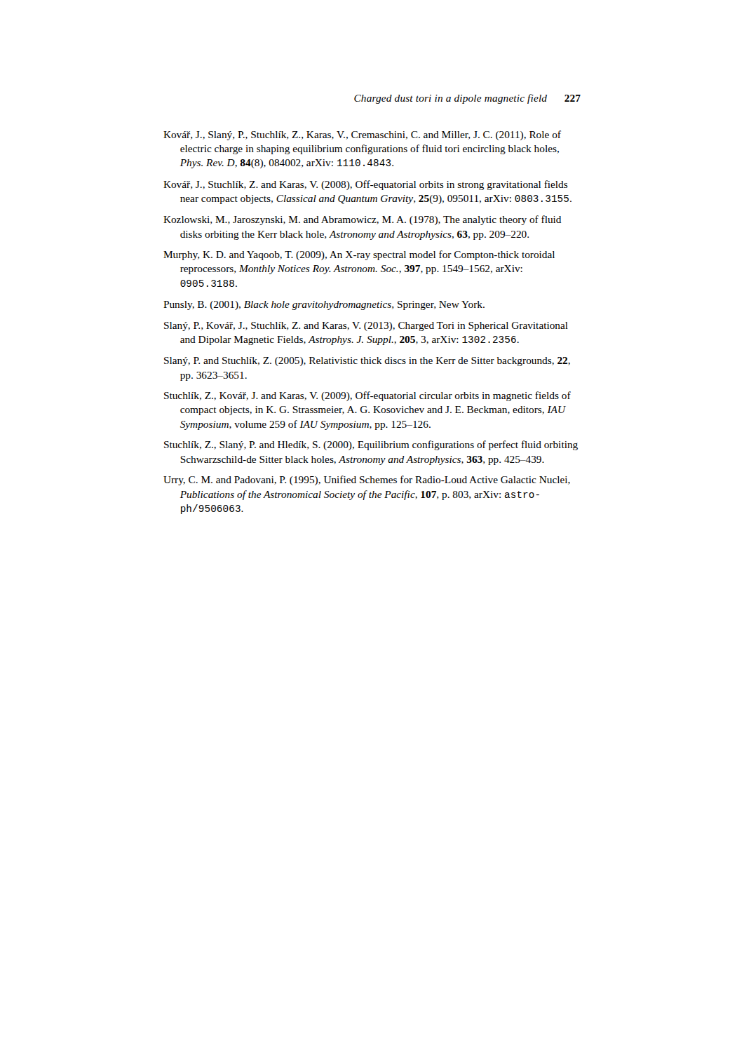Charged dust tori in a dipole magnetic field 227
Kovář, J., Slaný, P., Stuchlík, Z., Karas, V., Cremaschini, C. and Miller, J. C. (2011), Role of electric charge in shaping equilibrium configurations of fluid tori encircling black holes, Phys. Rev. D, 84(8), 084002, arXiv: 1110.4843.
Kovář, J., Stuchlík, Z. and Karas, V. (2008), Off-equatorial orbits in strong gravitational fields near compact objects, Classical and Quantum Gravity, 25(9), 095011, arXiv: 0803.3155.
Kozlowski, M., Jaroszynski, M. and Abramowicz, M. A. (1978), The analytic theory of fluid disks orbiting the Kerr black hole, Astronomy and Astrophysics, 63, pp. 209–220.
Murphy, K. D. and Yaqoob, T. (2009), An X-ray spectral model for Compton-thick toroidal reprocessors, Monthly Notices Roy. Astronom. Soc., 397, pp. 1549–1562, arXiv: 0905.3188.
Punsly, B. (2001), Black hole gravitohydromagnetics, Springer, New York.
Slaný, P., Kovář, J., Stuchlík, Z. and Karas, V. (2013), Charged Tori in Spherical Gravitational and Dipolar Magnetic Fields, Astrophys. J. Suppl., 205, 3, arXiv: 1302.2356.
Slaný, P. and Stuchlík, Z. (2005), Relativistic thick discs in the Kerr de Sitter backgrounds, 22, pp. 3623–3651.
Stuchlík, Z., Kovář, J. and Karas, V. (2009), Off-equatorial circular orbits in magnetic fields of compact objects, in K. G. Strassmeier, A. G. Kosovichev and J. E. Beckman, editors, IAU Symposium, volume 259 of IAU Symposium, pp. 125–126.
Stuchlík, Z., Slaný, P. and Hledík, S. (2000), Equilibrium configurations of perfect fluid orbiting Schwarzschild-de Sitter black holes, Astronomy and Astrophysics, 363, pp. 425–439.
Urry, C. M. and Padovani, P. (1995), Unified Schemes for Radio-Loud Active Galactic Nuclei, Publications of the Astronomical Society of the Pacific, 107, p. 803, arXiv: astro-ph/9506063.